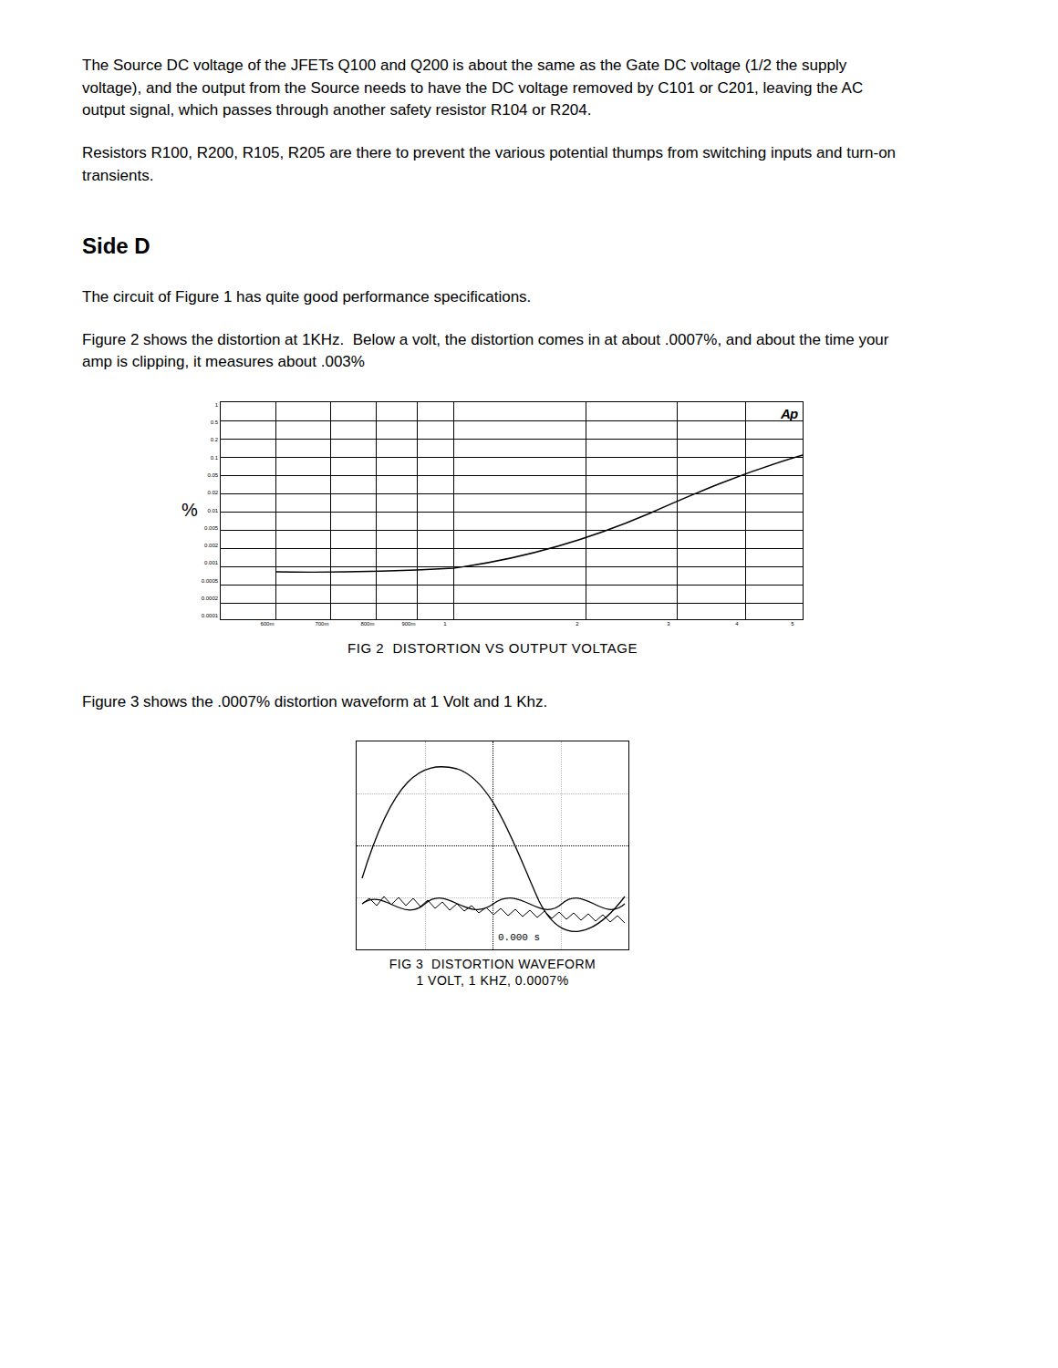The Source DC voltage of the JFETs Q100 and Q200 is about the same as the Gate DC voltage (1/2 the supply voltage), and the output from the Source needs to have the DC voltage removed by C101 or C201, leaving the AC output signal, which passes through another safety resistor R104 or R204.
Resistors R100, R200, R105, R205 are there to prevent the various potential thumps from switching inputs and turn-on transients.
Side D
The circuit of Figure 1 has quite good performance specifications.
Figure 2 shows the distortion at 1KHz. Below a volt, the distortion comes in at about .0007%, and about the time your amp is clipping, it measures about .003%
%
1
0.5
0.2
0.1
0.05
0.02
0.01
0.005
0.002
0.001
0.0005
0.0002
0.0001
Ap
600m 700m 800m 900m 1 2 3 4 5
FIG 2 DISTORTION VS OUTPUT VOLTAGE
Figure 3 shows the .0007% distortion waveform at 1 Volt and 1 Khz.
0.000 s
FIG 3 DISTORTION WAVEFORM
1 VOLT, 1 KHZ, 0.0007%